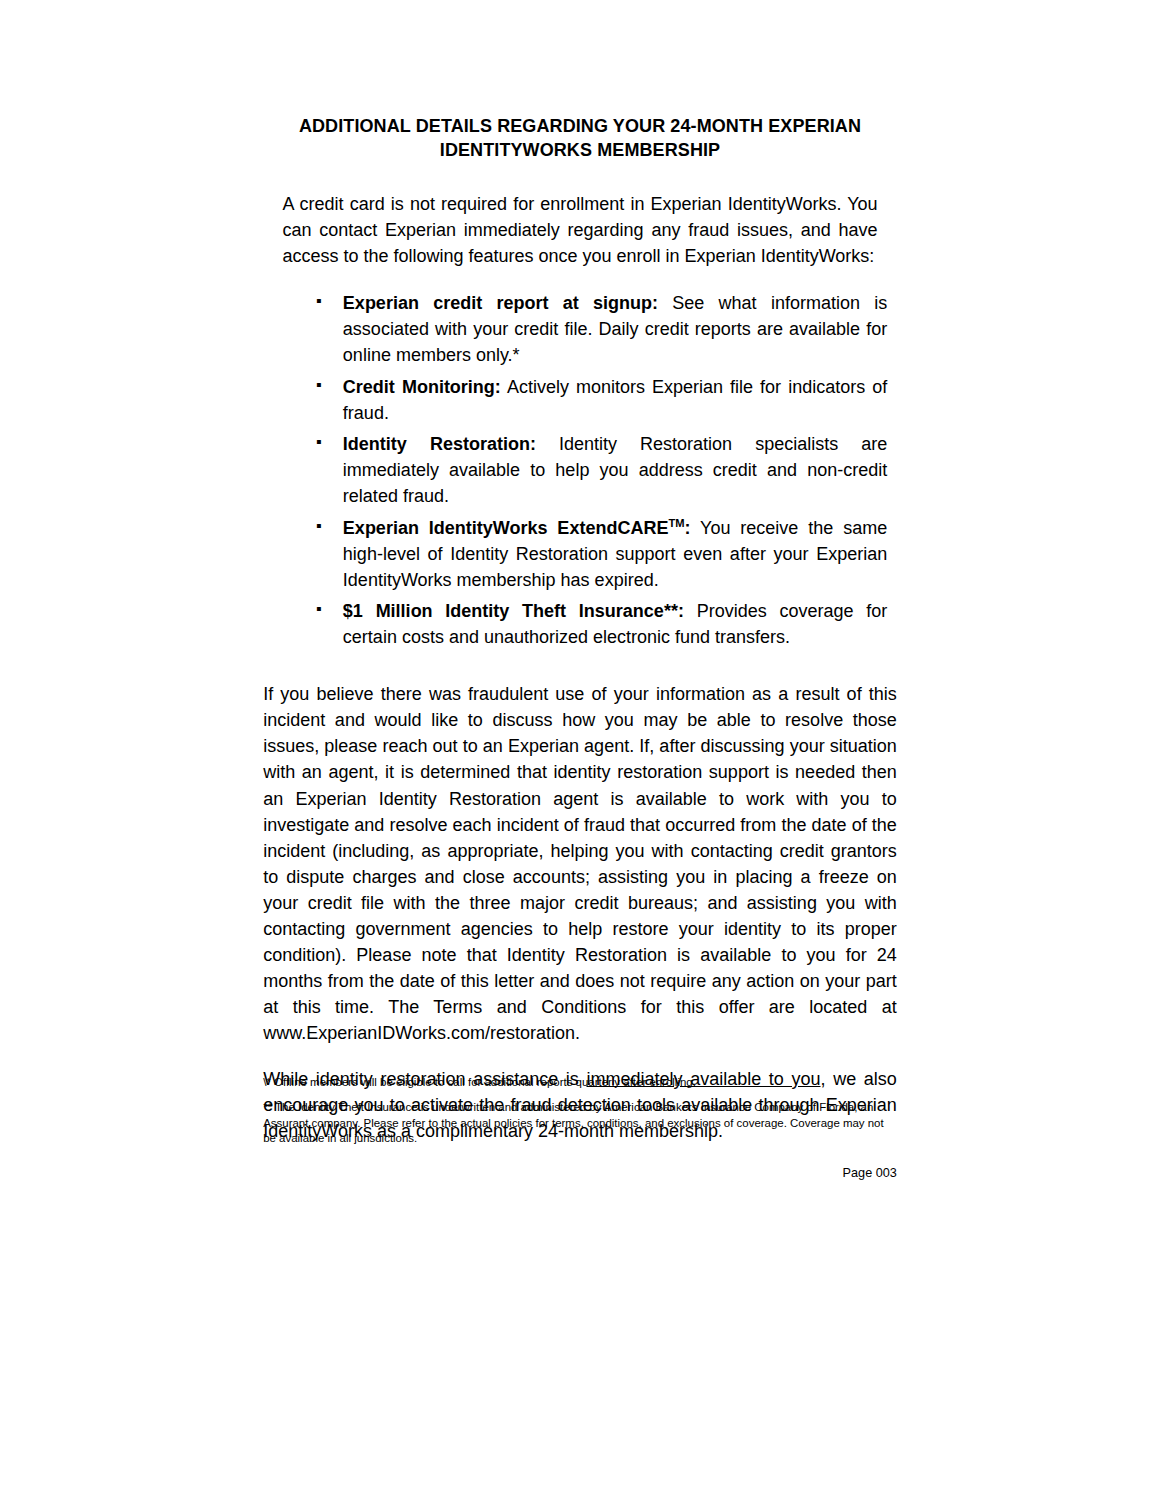ADDITIONAL DETAILS REGARDING YOUR 24-MONTH EXPERIAN
IDENTITYWORKS MEMBERSHIP
A credit card is not required for enrollment in Experian IdentityWorks. You can contact Experian immediately regarding any fraud issues, and have access to the following features once you enroll in Experian IdentityWorks:
Experian credit report at signup: See what information is associated with your credit file. Daily credit reports are available for online members only.*
Credit Monitoring: Actively monitors Experian file for indicators of fraud.
Identity Restoration: Identity Restoration specialists are immediately available to help you address credit and non-credit related fraud.
Experian IdentityWorks ExtendCARETM: You receive the same high-level of Identity Restoration support even after your Experian IdentityWorks membership has expired.
$1 Million Identity Theft Insurance**: Provides coverage for certain costs and unauthorized electronic fund transfers.
If you believe there was fraudulent use of your information as a result of this incident and would like to discuss how you may be able to resolve those issues, please reach out to an Experian agent. If, after discussing your situation with an agent, it is determined that identity restoration support is needed then an Experian Identity Restoration agent is available to work with you to investigate and resolve each incident of fraud that occurred from the date of the incident (including, as appropriate, helping you with contacting credit grantors to dispute charges and close accounts; assisting you in placing a freeze on your credit file with the three major credit bureaus; and assisting you with contacting government agencies to help restore your identity to its proper condition). Please note that Identity Restoration is available to you for 24 months from the date of this letter and does not require any action on your part at this time. The Terms and Conditions for this offer are located at www.ExperianIDWorks.com/restoration.
While identity restoration assistance is immediately available to you, we also encourage you to activate the fraud detection tools available through Experian IdentityWorks as a complimentary 24-month membership.
\* Offline members will be eligible to call for additional reports quarterly after enrolling.
** The Identity Theft Insurance is underwritten and administered by American Bankers Insurance Company of Florida, an Assurant company. Please refer to the actual policies for terms, conditions, and exclusions of coverage. Coverage may not be available in all jurisdictions.
Page 003